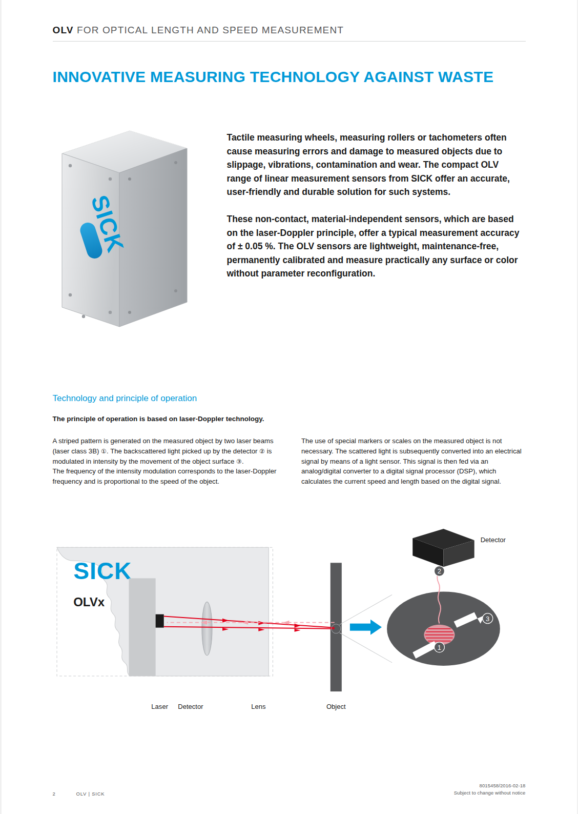OLV FOR OPTICAL LENGTH AND SPEED MEASUREMENT
INNOVATIVE MEASURING TECHNOLOGY AGAINST WASTE
SICK
Tactile measuring wheels, measuring rollers or tachometers often cause measuring errors and damage to measured objects due to slippage, vibrations, contamination and wear. The compact OLV range of linear measurement sensors from SICK offer an accurate, user-friendly and durable solution for such systems.
These non-contact, material-independent sensors, which are based on the laser-Doppler principle, offer a typical measurement accuracy of ± 0.05 %. The OLV sensors are lightweight, maintenance-free, permanently calibrated and measure practically any surface or color without parameter reconfiguration.
Technology and principle of operation
The principle of operation is based on laser-Doppler technology.
A striped pattern is generated on the measured object by two laser beams (laser class 3B) ①. The backscattered light picked up by the detector ② is modulated in intensity by the movement of the object surface ③.
The frequency of the intensity modulation corresponds to the laser-Doppler frequency and is proportional to the speed of the object.
The use of special markers or scales on the measured object is not necessary. The scattered light is subsequently converted into an electrical signal by means of a light sensor. This signal is then fed via an analog/digital converter to a digital signal processor (DSP), which calculates the current speed and length based on the digital signal.
SICK OLVx Detector 1 2 3 Laser Detector Lens Object
2 OLV | SICK
8015458/2016-02-18
Subject to change without notice